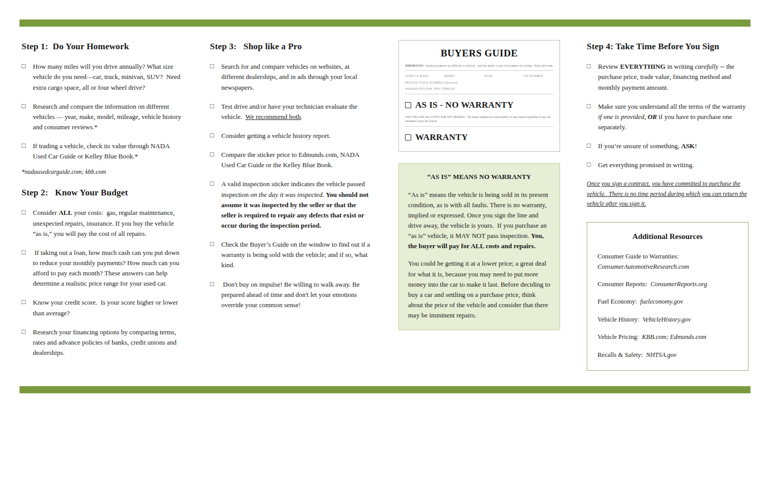Step 1: Do Your Homework
How many miles will you drive annually? What size vehicle do you need—car, truck, minivan, SUV? Need extra cargo space, all or four wheel drive?
Research and compare the information on different vehicles — year, make, model, mileage, vehicle history and consumer reviews.*
If trading a vehicle, check its value through NADA Used Car Guide or Kelley Blue Book.*
*nadausedcarguide.com; kbb.com
Step 2: Know Your Budget
Consider ALL your costs: gas, regular maintenance, unexpected repairs, insurance. If you buy the vehicle “as is,” you will pay the cost of all repairs.
If taking out a loan, how much cash can you put down to reduce your monthly payments? How much can you afford to pay each month? These answers can help determine a realistic price range for your used car.
Know your credit score. Is your score higher or lower than average?
Research your financing options by comparing terms, rates and advance policies of banks, credit unions and dealerships.
Step 3: Shop like a Pro
Search for and compare vehicles on websites, at different dealerships, and in ads through your local newspapers.
Test drive and/or have your technician evaluate the vehicle. We recommend both.
Consider getting a vehicle history report.
Compare the sticker price to Edmunds.com, NADA Used Car Guide or the Kelley Blue Book.
A valid inspection sticker indicates the vehicle passed inspection on the day it was inspected. You should not assume it was inspected by the seller or that the seller is required to repair any defects that exist or occur during the inspection period.
Check the Buyer’s Guide on the window to find out if a warranty is being sold with the vehicle; and if so, what kind.
Don't buy on impulse! Be willing to walk away. Be prepared ahead of time and don't let your emotions override your common sense!
BUYERS GUIDE
IMPORTANT: Spoken promises are difficult to enforce. Ask the dealer to put all promises in writing. Keep this form.
VEHICLE MAKE MODEL YEAR VIN NUMBER
DEALER STOCK NUMBER (Optional)
WARRANTIES FOR THIS VEHICLE:
AS IS - NO WARRANTY
YOU WILL PAY ALL COSTS FOR ANY REPAIRS. The dealer assumes no responsibility for any repairs regardless of any oral statements about the vehicle.
WARRANTY
“AS IS” MEANS NO WARRANTY
“As is” means the vehicle is being sold in its present condition, as is with all faults. There is no warranty, implied or expressed. Once you sign the line and drive away, the vehicle is yours. If you purchase an “as is” vehicle, it MAY NOT pass inspection. You, the buyer will pay for ALL costs and repairs.
You could be getting it at a lower price; a great deal for what it is, because you may need to put more money into the car to make it last. Before deciding to buy a car and settling on a purchase price, think about the price of the vehicle and consider that there may be imminent repairs.
Step 4: Take Time Before You Sign
Review EVERYTHING in writing carefully -- the purchase price, trade value, financing method and monthly payment amount.
Make sure you understand all the terms of the warranty if one is provided, OR if you have to purchase one separately.
If you’re unsure of something, ASK!
Get everything promised in writing.
Once you sign a contract, you have committed to purchase the vehicle. There is no time period during which you can return the vehicle after you sign it.
Additional Resources
Consumer Guide to Warranties:
ConsumerAutomotiveResearch.com
Consumer Reports: ConsumerReports.org
Fuel Economy: fueleconomy.gov
Vehicle History: VehicleHistory.gov
Vehicle Pricing: KBB.com; Edmunds.com
Recalls & Safety: NHTSA.gov